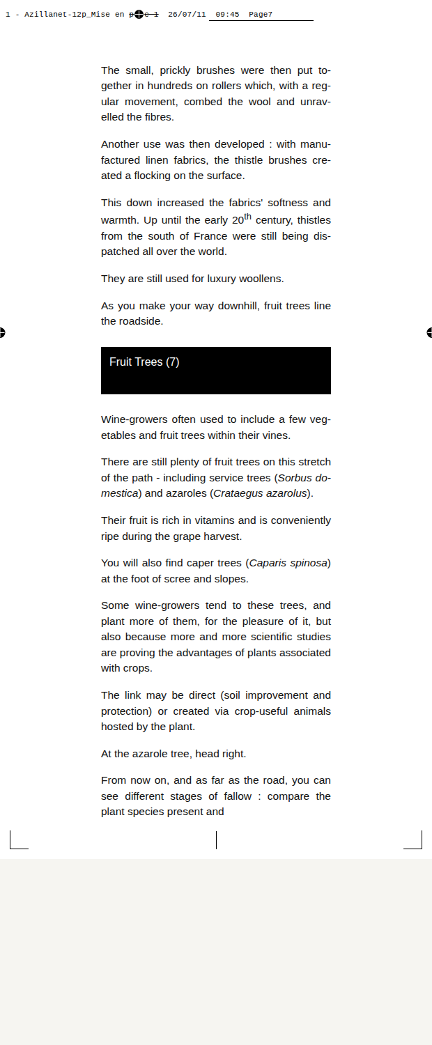1 - Azillanet-12p_Mise en p e 1 26/07/11 09:45 Page7
The small, prickly brushes were then put together in hundreds on rollers which, with a regular movement, combed the wool and unravelled the fibres.
Another use was then developed : with manufactured linen fabrics, the thistle brushes created a flocking on the surface.
This down increased the fabrics' softness and warmth. Up until the early 20th century, thistles from the south of France were still being dispatched all over the world.
They are still used for luxury woollens.
As you make your way downhill, fruit trees line the roadside.
Fruit Trees (7)
Wine-growers often used to include a few vegetables and fruit trees within their vines.
There are still plenty of fruit trees on this stretch of the path - including service trees (Sorbus domestica) and azaroles (Crataegus azarolus).
Their fruit is rich in vitamins and is conveniently ripe during the grape harvest.
You will also find caper trees (Caparis spinosa) at the foot of scree and slopes.
Some wine-growers tend to these trees, and plant more of them, for the pleasure of it, but also because more and more scientific studies are proving the advantages of plants associated with crops.
The link may be direct (soil improvement and protection) or created via crop-useful animals hosted by the plant.
At the azarole tree, head right.
From now on, and as far as the road, you can see different stages of fallow : compare the plant species present and